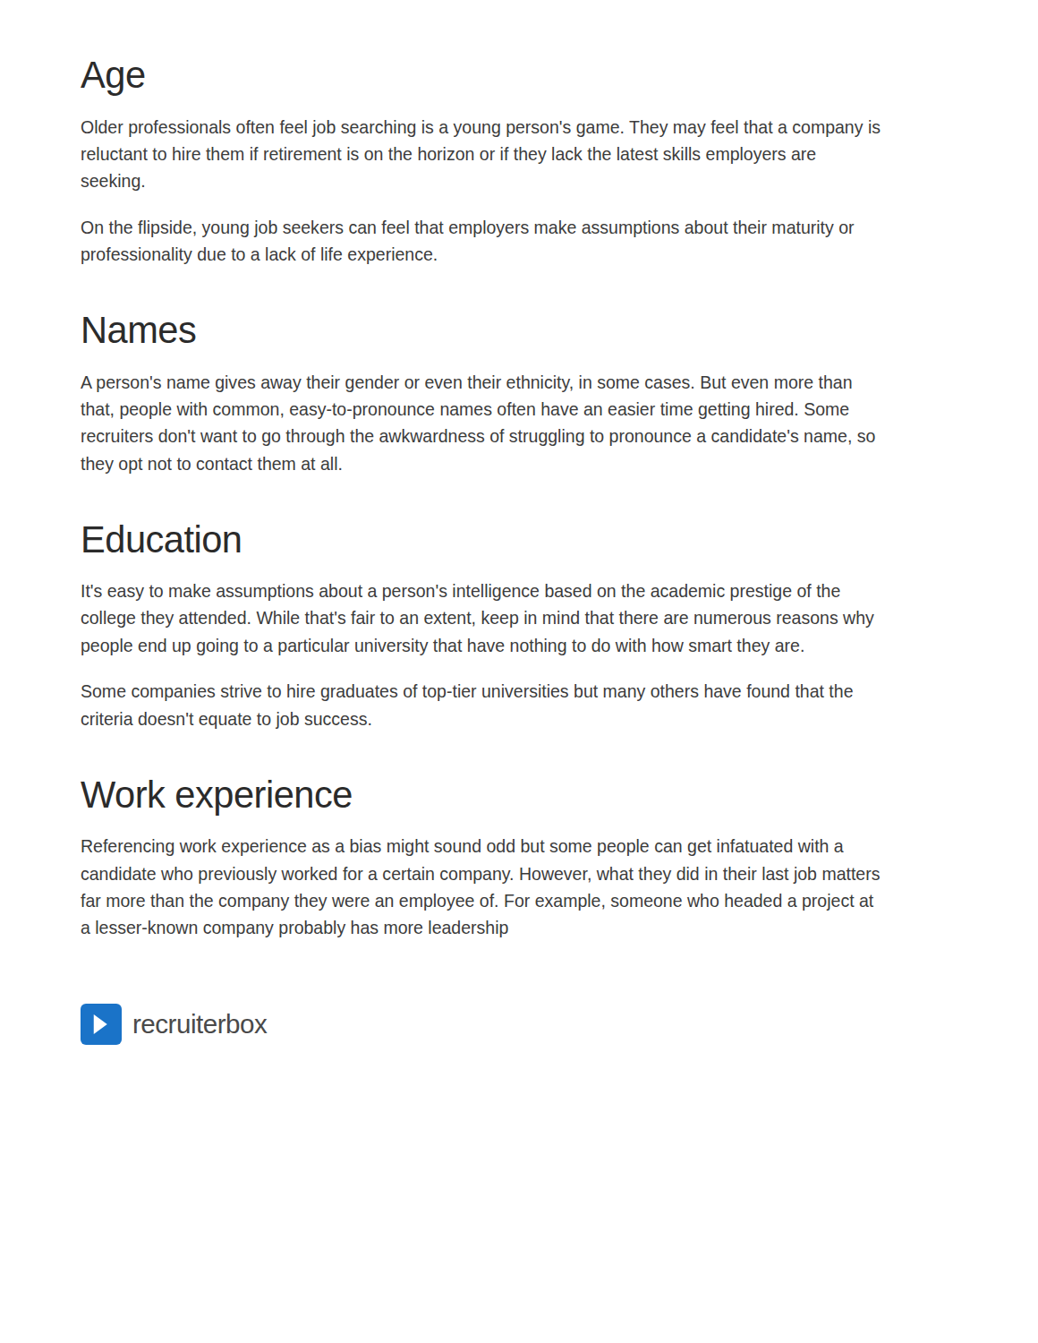Age
Older professionals often feel job searching is a young person's game. They may feel that a company is reluctant to hire them if retirement is on the horizon or if they lack the latest skills employers are seeking.
On the flipside, young job seekers can feel that employers make assumptions about their maturity or professionality due to a lack of life experience.
Names
A person's name gives away their gender or even their ethnicity, in some cases. But even more than that, people with common, easy-to-pronounce names often have an easier time getting hired. Some recruiters don't want to go through the awkwardness of struggling to pronounce a candidate's name, so they opt not to contact them at all.
Education
It's easy to make assumptions about a person's intelligence based on the academic prestige of the college they attended. While that's fair to an extent, keep in mind that there are numerous reasons why people end up going to a particular university that have nothing to do with how smart they are.
Some companies strive to hire graduates of top-tier universities but many others have found that the criteria doesn't equate to job success.
Work experience
Referencing work experience as a bias might sound odd but some people can get infatuated with a candidate who previously worked for a certain company. However, what they did in their last job matters far more than the company they were an employee of. For example, someone who headed a project at a lesser-known company probably has more leadership
recruiterbox